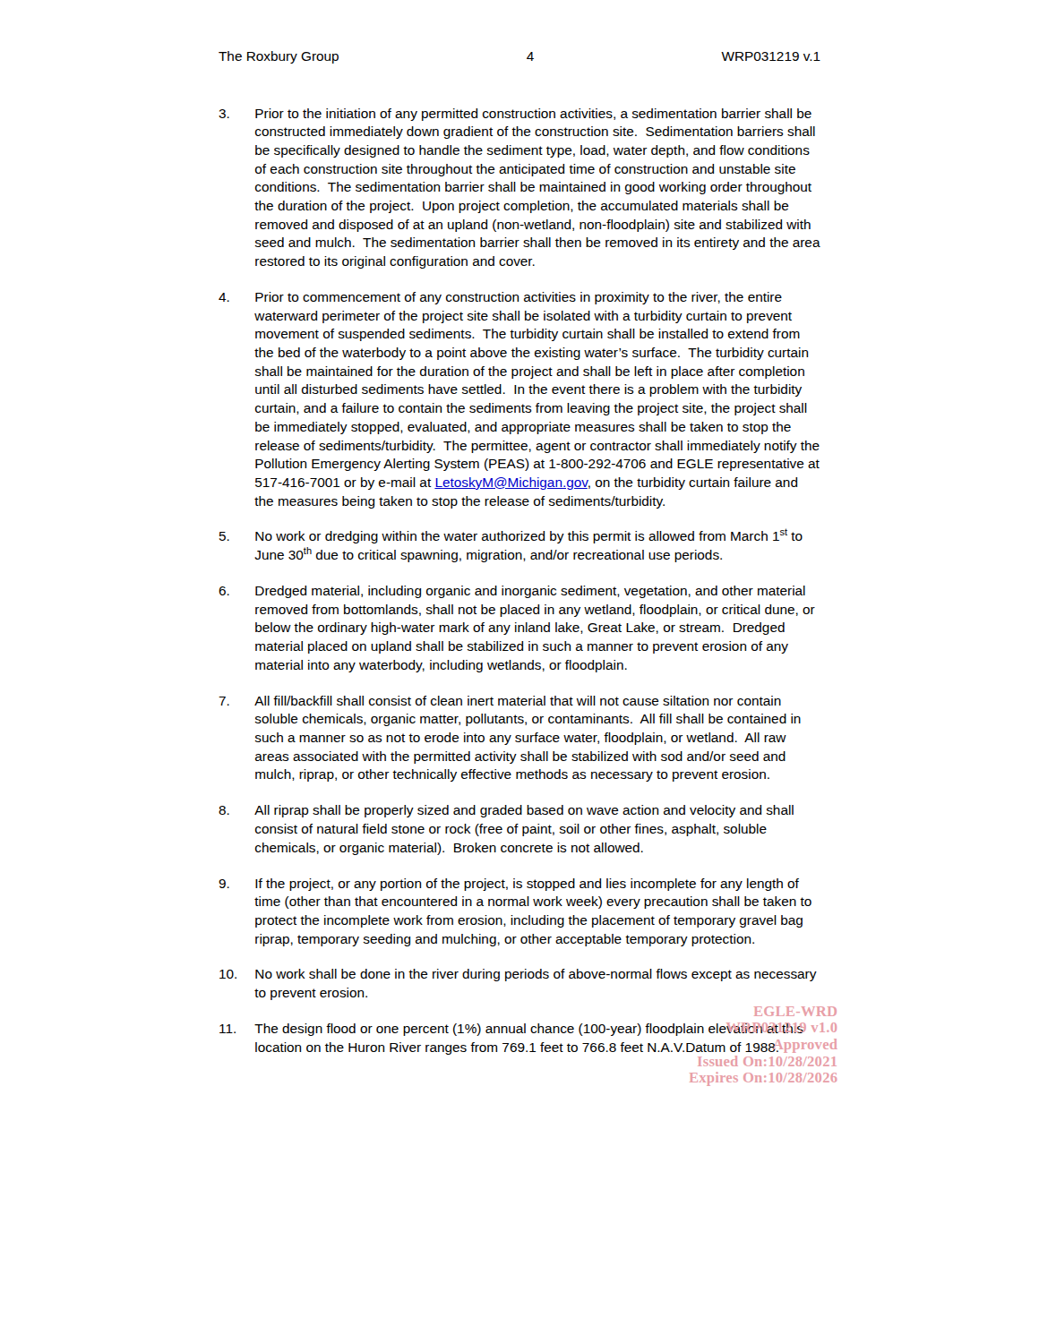The Roxbury Group
4
WRP031219 v.1
3. Prior to the initiation of any permitted construction activities, a sedimentation barrier shall be constructed immediately down gradient of the construction site. Sedimentation barriers shall be specifically designed to handle the sediment type, load, water depth, and flow conditions of each construction site throughout the anticipated time of construction and unstable site conditions. The sedimentation barrier shall be maintained in good working order throughout the duration of the project. Upon project completion, the accumulated materials shall be removed and disposed of at an upland (non-wetland, non-floodplain) site and stabilized with seed and mulch. The sedimentation barrier shall then be removed in its entirety and the area restored to its original configuration and cover.
4. Prior to commencement of any construction activities in proximity to the river, the entire waterward perimeter of the project site shall be isolated with a turbidity curtain to prevent movement of suspended sediments. The turbidity curtain shall be installed to extend from the bed of the waterbody to a point above the existing water’s surface. The turbidity curtain shall be maintained for the duration of the project and shall be left in place after completion until all disturbed sediments have settled. In the event there is a problem with the turbidity curtain, and a failure to contain the sediments from leaving the project site, the project shall be immediately stopped, evaluated, and appropriate measures shall be taken to stop the release of sediments/turbidity. The permittee, agent or contractor shall immediately notify the Pollution Emergency Alerting System (PEAS) at 1-800-292-4706 and EGLE representative at 517-416-7001 or by e-mail at LetoskyM@Michigan.gov, on the turbidity curtain failure and the measures being taken to stop the release of sediments/turbidity.
5. No work or dredging within the water authorized by this permit is allowed from March 1st to June 30th due to critical spawning, migration, and/or recreational use periods.
6. Dredged material, including organic and inorganic sediment, vegetation, and other material removed from bottomlands, shall not be placed in any wetland, floodplain, or critical dune, or below the ordinary high-water mark of any inland lake, Great Lake, or stream. Dredged material placed on upland shall be stabilized in such a manner to prevent erosion of any material into any waterbody, including wetlands, or floodplain.
7. All fill/backfill shall consist of clean inert material that will not cause siltation nor contain soluble chemicals, organic matter, pollutants, or contaminants. All fill shall be contained in such a manner so as not to erode into any surface water, floodplain, or wetland. All raw areas associated with the permitted activity shall be stabilized with sod and/or seed and mulch, riprap, or other technically effective methods as necessary to prevent erosion.
8. All riprap shall be properly sized and graded based on wave action and velocity and shall consist of natural field stone or rock (free of paint, soil or other fines, asphalt, soluble chemicals, or organic material). Broken concrete is not allowed.
9. If the project, or any portion of the project, is stopped and lies incomplete for any length of time (other than that encountered in a normal work week) every precaution shall be taken to protect the incomplete work from erosion, including the placement of temporary gravel bag riprap, temporary seeding and mulching, or other acceptable temporary protection.
10. No work shall be done in the river during periods of above-normal flows except as necessary to prevent erosion.
11. The design flood or one percent (1%) annual chance (100-year) floodplain elevation at this location on the Huron River ranges from 769.1 feet to 766.8 feet N.A.V.Datum of 1988.
EGLE-WRD
WRP031219 v1.0
Approved
Issued On:10/28/2021
Expires On:10/28/2026